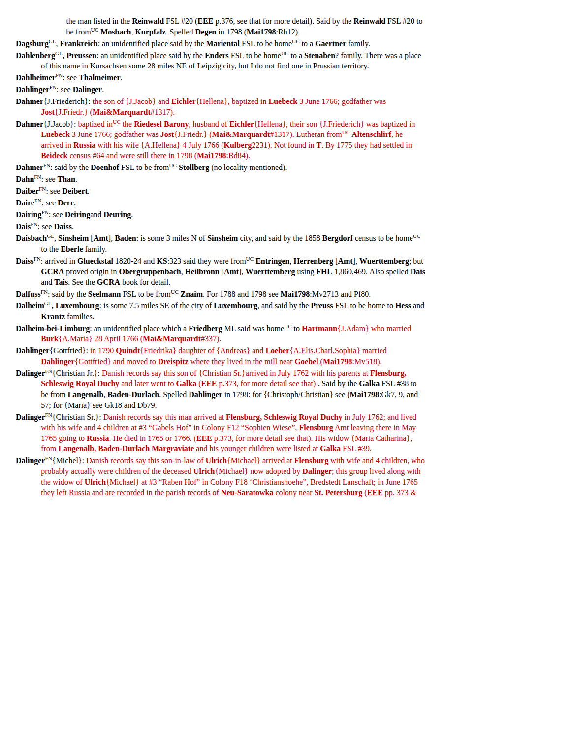the man listed in the Reinwald FSL #20 (EEE p.376, see that for more detail). Said by the Reinwald FSL #20 to be fromUC Mosbach, Kurpfalz. Spelled Degen in 1798 (Mai1798:Rh12).
DagsburgGL, Frankreich: an unidentified place said by the Mariental FSL to be homeUC to a Gaertner family.
DahlenbergGL, Preussen: an unidentified place said by the Enders FSL to be homeUC to a Stenaben? family. There was a place of this name in Kursachsen some 28 miles NE of Leipzig city, but I do not find one in Prussian territory.
DahlheimerFN: see Thalmeimer.
DahlingerFN: see Dalinger.
Dahmer{J.Friederich}: the son of {J.Jacob} and Eichler{Hellena}, baptized in Luebeck 3 June 1766; godfather was Jost{J.Friedr.} (Mai&Marquardt#1317).
Dahmer{J.Jacob}: baptized inUC the Riedesel Barony, husband of Eichler{Hellena}, their son {J.Friederich} was baptized in Luebeck 3 June 1766; godfather was Jost{J.Friedr.} (Mai&Marquardt#1317). Lutheran fromUC Altenschlirf, he arrived in Russia with his wife {A.Hellena} 4 July 1766 (Kulberg2231). Not found in T. By 1775 they had settled in Beideck census #64 and were still there in 1798 (Mai1798:Bd84).
DahmerFN: said by the Doenhof FSL to be fromUC Stollberg (no locality mentioned).
DahnFN: see Than.
DaiberFN: see Deibert.
DaireFN: see Derr.
DairingFN: see Deiringand Deuring.
DaisFN: see Daiss.
DaisbachGL, Sinsheim [Amt], Baden: is some 3 miles N of Sinsheim city, and said by the 1858 Bergdorf census to be homeUC to the Eberle family.
DaissFN: arrived in Glueckstal 1820-24 and KS:323 said they were fromUC Entringen, Herrenberg [Amt], Wuerttemberg; but GCRA proved origin in Obergruppenbach, Heilbronn [Amt], Wuerttemberg using FHL 1,860,469. Also spelled Dais and Tais. See the GCRA book for detail.
DalfussFN: said by the Seelmann FSL to be fromUC Znaim. For 1788 and 1798 see Mai1798:Mv2713 and Pf80.
DalheimGL, Luxembourg: is some 7.5 miles SE of the city of Luxembourg, and said by the Preuss FSL to be home to Hess and Krantz families.
Dalheim-bei-Limburg: an unidentified place which a Friedberg ML said was homeUC to Hartmann{J.Adam} who married Burk{A.Maria} 28 April 1766 (Mai&Marquardt#337).
Dahlinger{Gottfried}: in 1790 Quindt{Friedrika} daughter of {Andreas} and Loeber{A.Elis.Charl,Sophia} married Dahlinger{Gottfried} and moved to Dreispitz where they lived in the mill near Goebel (Mai1798:Mv518).
DalingerFN{Christian Jr.}: Danish records say this son of {Christian Sr.}arrived in July 1762 with his parents at Flensburg, Schleswig Royal Duchy and later went to Galka (EEE p.373, for more detail see that) . Said by the Galka FSL #38 to be from Langenalb, Baden-Durlach. Spelled Dahlinger in 1798: for {Christoph/Christian} see (Mai1798:Gk7, 9, and 57; for {Maria} see Gk18 and Db79.
DalingerFN{Christian Sr.}: Danish records say this man arrived at Flensburg, Schleswig Royal Duchy in July 1762; and lived with his wife and 4 children at #3 “Gabels Hof” in Colony F12 “Sophien Wiese”, Flensburg Amt leaving there in May 1765 going to Russia. He died in 1765 or 1766. (EEE p.373, for more detail see that). His widow {Maria Catharina}, from Langenalb, Baden-Durlach Margraviate and his younger children were listed at Galka FSL #39.
DalingerFN{Michel}: Danish records say this son-in-law of Ulrich{Michael} arrived at Flensburg with wife and 4 children, who probably actually were children of the deceased Ulrich{Michael} now adopted by Dalinger; this group lived along with the widow of Ulrich{Michael} at #3 “Raben Hof” in Colony F18 ‘Christianshoehe”, Bredstedt Lanschaft; in June 1765 they left Russia and are recorded in the parish records of Neu-Saratowka colony near St. Petersburg (EEE pp. 373 &